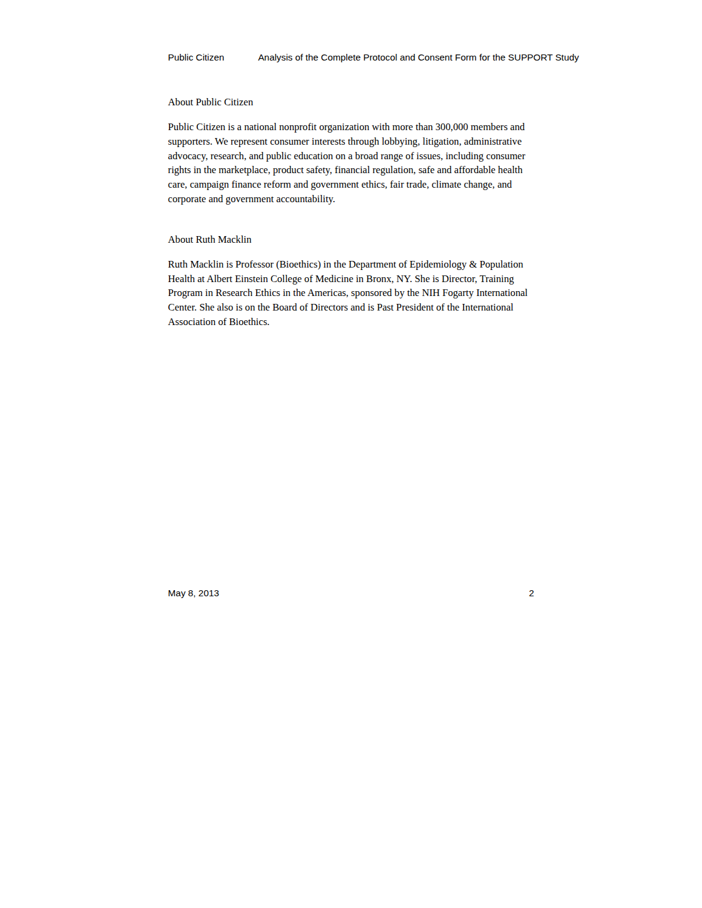Public Citizen Analysis of the Complete Protocol and Consent Form for the SUPPORT Study
About Public Citizen
Public Citizen is a national nonprofit organization with more than 300,000 members and supporters. We represent consumer interests through lobbying, litigation, administrative advocacy, research, and public education on a broad range of issues, including consumer rights in the marketplace, product safety, financial regulation, safe and affordable health care, campaign finance reform and government ethics, fair trade, climate change, and corporate and government accountability.
About Ruth Macklin
Ruth Macklin is Professor (Bioethics) in the Department of Epidemiology & Population Health at Albert Einstein College of Medicine in Bronx, NY. She is Director, Training Program in Research Ethics in the Americas, sponsored by the NIH Fogarty International Center. She also is on the Board of Directors and is Past President of the International Association of Bioethics.
May 8, 2013 2